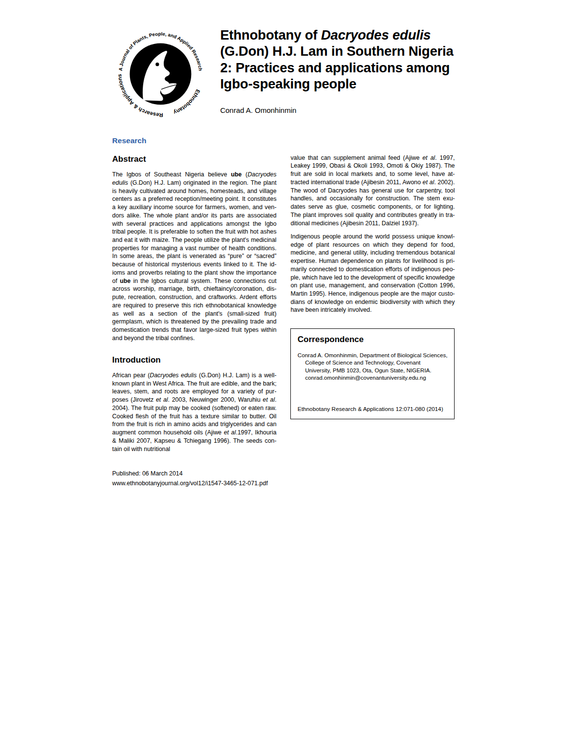A Journal of Plants, People, and Applied Research Ethnobotany Research & Applications
Ethnobotany of Dacryodes edulis (G.Don) H.J. Lam in Southern Nigeria 2: Practices and applications among Igbo-speaking people
Conrad A. Omonhinmin
Research
Abstract
The Igbos of Southeast Nigeria believe ube (Dacryodes edulis (G.Don) H.J. Lam) originated in the region. The plant is heavily cultivated around homes, homesteads, and village centers as a preferred reception/meeting point. It constitutes a key auxiliary income source for farmers, women, and vendors alike. The whole plant and/or its parts are associated with several practices and applications amongst the Igbo tribal people. It is preferable to soften the fruit with hot ashes and eat it with maize. The people utilize the plant's medicinal properties for managing a vast number of health conditions. In some areas, the plant is venerated as “pure” or “sacred” because of historical mysterious events linked to it. The idioms and proverbs relating to the plant show the importance of ube in the Igbos cultural system. These connections cut across worship, marriage, birth, chieftaincy/coronation, dispute, recreation, construction, and craftworks. Ardent efforts are required to preserve this rich ethnobotanical knowledge as well as a section of the plant's (small-sized fruit) germplasm, which is threatened by the prevailing trade and domestication trends that favor large-sized fruit types within and beyond the tribal confines.
Introduction
African pear (Dacryodes edulis (G.Don) H.J. Lam) is a well-known plant in West Africa. The fruit are edible, and the bark; leaves, stem, and roots are employed for a variety of purposes (Jirovetz et al. 2003, Neuwinger 2000, Waruhiu et al. 2004). The fruit pulp may be cooked (softened) or eaten raw. Cooked flesh of the fruit has a texture similar to butter. Oil from the fruit is rich in amino acids and triglycerides and can augment common household oils (Ajiwe et al.1997, Ikhouria & Maliki 2007, Kapseu & Tchiegang 1996). The seeds contain oil with nutritional
value that can supplement animal feed (Ajiwe et al. 1997, Leakey 1999, Obasi & Okoli 1993, Omoti & Okiy 1987). The fruit are sold in local markets and, to some level, have attracted international trade (Ajibesin 2011, Awono et al. 2002). The wood of Dacryodes has general use for carpentry, tool handles, and occasionally for construction. The stem exudates serve as glue, cosmetic components, or for lighting. The plant improves soil quality and contributes greatly in traditional medicines (Ajibesin 2011, Dalziel 1937).
Indigenous people around the world possess unique knowledge of plant resources on which they depend for food, medicine, and general utility, including tremendous botanical expertise. Human dependence on plants for livelihood is primarily connected to domestication efforts of indigenous people, which have led to the development of specific knowledge on plant use, management, and conservation (Cotton 1996, Martin 1995). Hence, indigenous people are the major custodians of knowledge on endemic biodiversity with which they have been intricately involved.
Correspondence
Conrad A. Omonhinmin, Department of Biological Sciences, College of Science and Technology, Covenant University, PMB 1023, Ota, Ogun State, NIGERIA.
conrad.omonhinmin@covenantuniversity.edu.ng
Ethnobotany Research & Applications 12:071-080 (2014)
Published: 06 March 2014
www.ethnobotanyjournal.org/vol12/i1547-3465-12-071.pdf